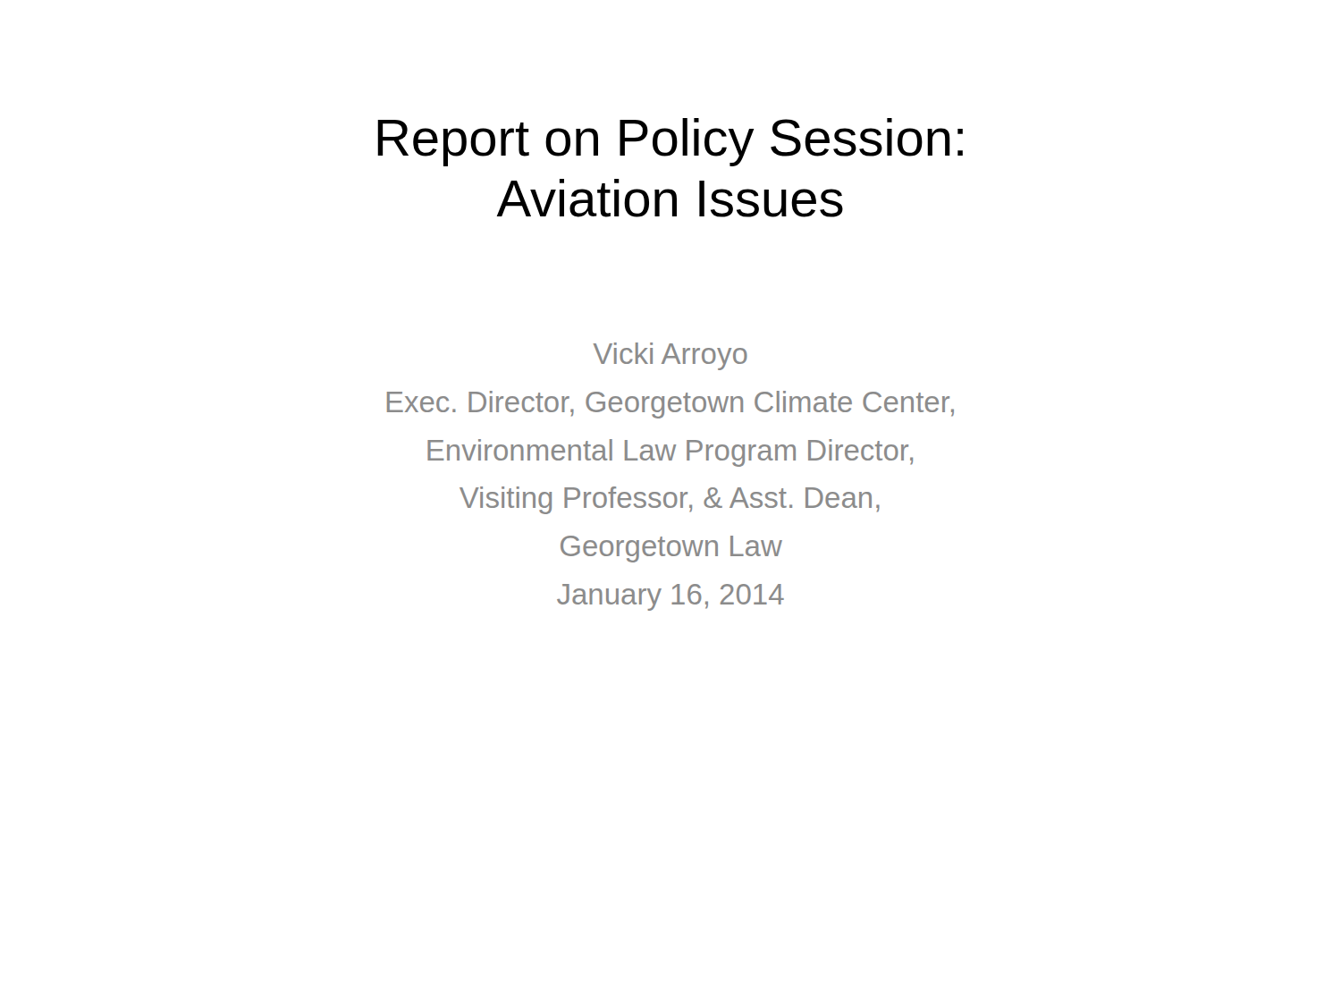Report on Policy Session:
Aviation Issues
Vicki Arroyo
Exec. Director, Georgetown Climate Center,
Environmental Law Program Director,
Visiting Professor, & Asst. Dean,
Georgetown Law
January 16, 2014